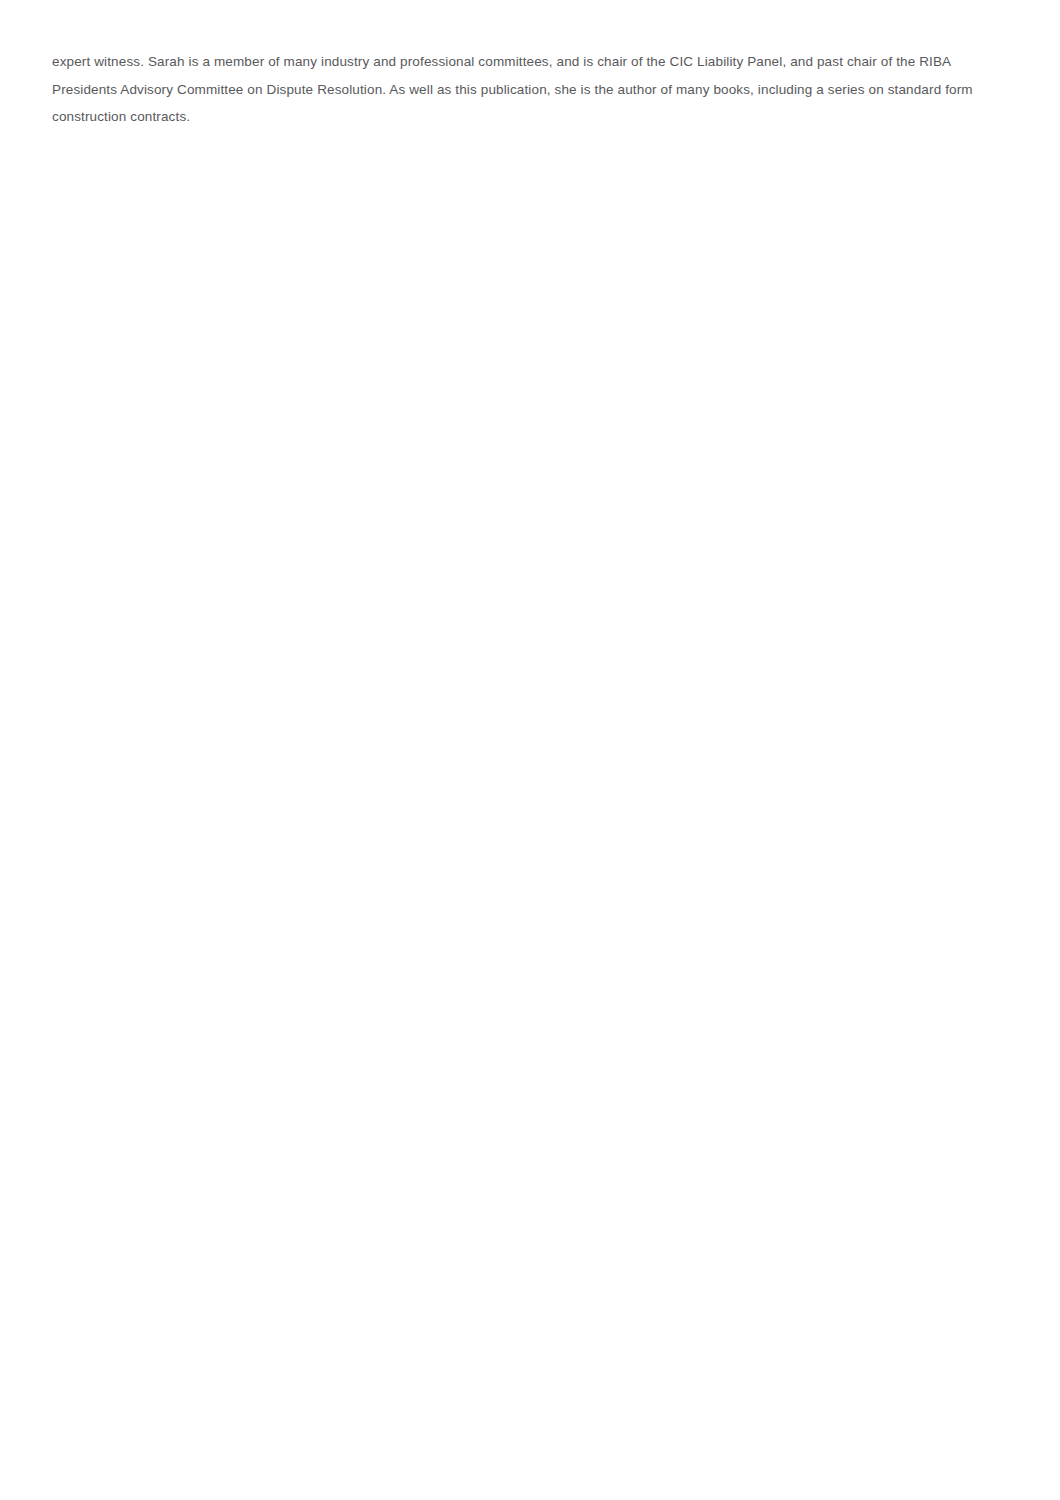expert witness. Sarah is a member of many industry and professional committees, and is chair of the CIC Liability Panel, and past chair of the RIBA Presidents Advisory Committee on Dispute Resolution. As well as this publication, she is the author of many books, including a series on standard form construction contracts.